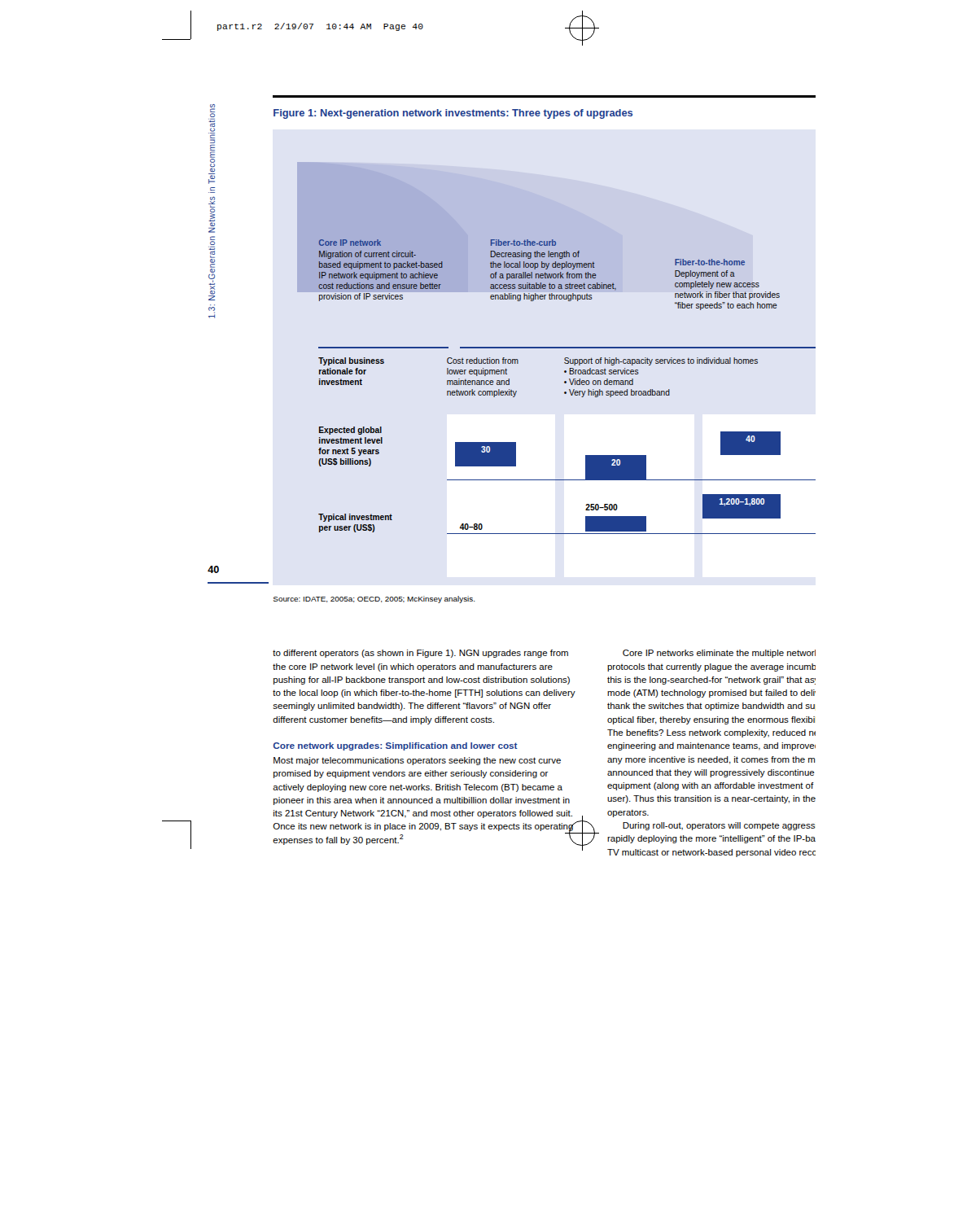part1.r2 2/19/07 10:44 AM Page 40
1.3: Next-Generation Networks in Telecommunications
40
Figure 1: Next-generation network investments: Three types of upgrades
Core IP network Migration of current circuit-
based equipment to packet-based
IP network equipment to achieve
cost reductions and ensure better
provision of IP services
Fiber-to-the-curb Decreasing the length of
the local loop by deployment
of a parallel network from the
access suitable to a street cabinet,
enabling higher throughputs
Fiber-to-the-home Deployment of a
completely new access
network in fiber that provides
“fiber speeds” to each home
Typical business
rationale for
investment
Cost reduction from
lower equipment
maintenance and
network complexity
Support of high-capacity services to individual homes
• Broadcast services
• Video on demand
• Very high speed broadband
Expected global
investment level
for next 5 years
(US$ billions)
30
20
40
Typical investment
per user (US$)
40–80
250–500
1,200–1,800
Source: IDATE, 2005a; OECD, 2005; McKinsey analysis.
to different operators (as shown in Figure 1). NGN upgrades range from the core IP network level (in which operators and manufacturers are pushing for all-IP backbone transport and low-cost distribution solutions) to the local loop (in which fiber-to-the-home [FTTH] solutions can delivery seemingly unlimited bandwidth). The different “flavors” of NGN offer different customer benefits—and imply different costs.
Core network upgrades: Simplification and lower cost
Most major telecommunications operators seeking the new cost curve promised by equipment vendors are either seriously considering or actively deploying new core net-works. British Telecom (BT) became a pioneer in this area when it announced a multibillion dollar investment in its 21st Century Network “21CN,” and most other operators followed suit. Once its new network is in place in 2009, BT says it expects its operating expenses to fall by 30 percent.2
Core IP networks eliminate the multiple networks, layers, and protocols that currently plague the average incumbent. For the industry, this is the long-searched-for “network grail” that asynchronous transfer mode (ATM) technology promised but failed to deliver. For this we can thank the switches that optimize bandwidth and support IP directly over optical fiber, thereby ensuring the enormous flexibility of the IP protocol. The benefits? Less network complexity, reduced needs for specialized engineering and maintenance teams, and improved network reliability. If any more incentive is needed, it comes from the many vendors who have announced that they will progressively discontinue traditional network equipment (along with an affordable investment of around $40 to $80 per user). Thus this transition is a near-certainty, in the near term, for all operators.
During roll-out, operators will compete aggressively on price while rapidly deploying the more “intelligent” of the IP-based services such as TV multicast or network-based personal video recording. This will increase their ability to compete with wireless and cable players.